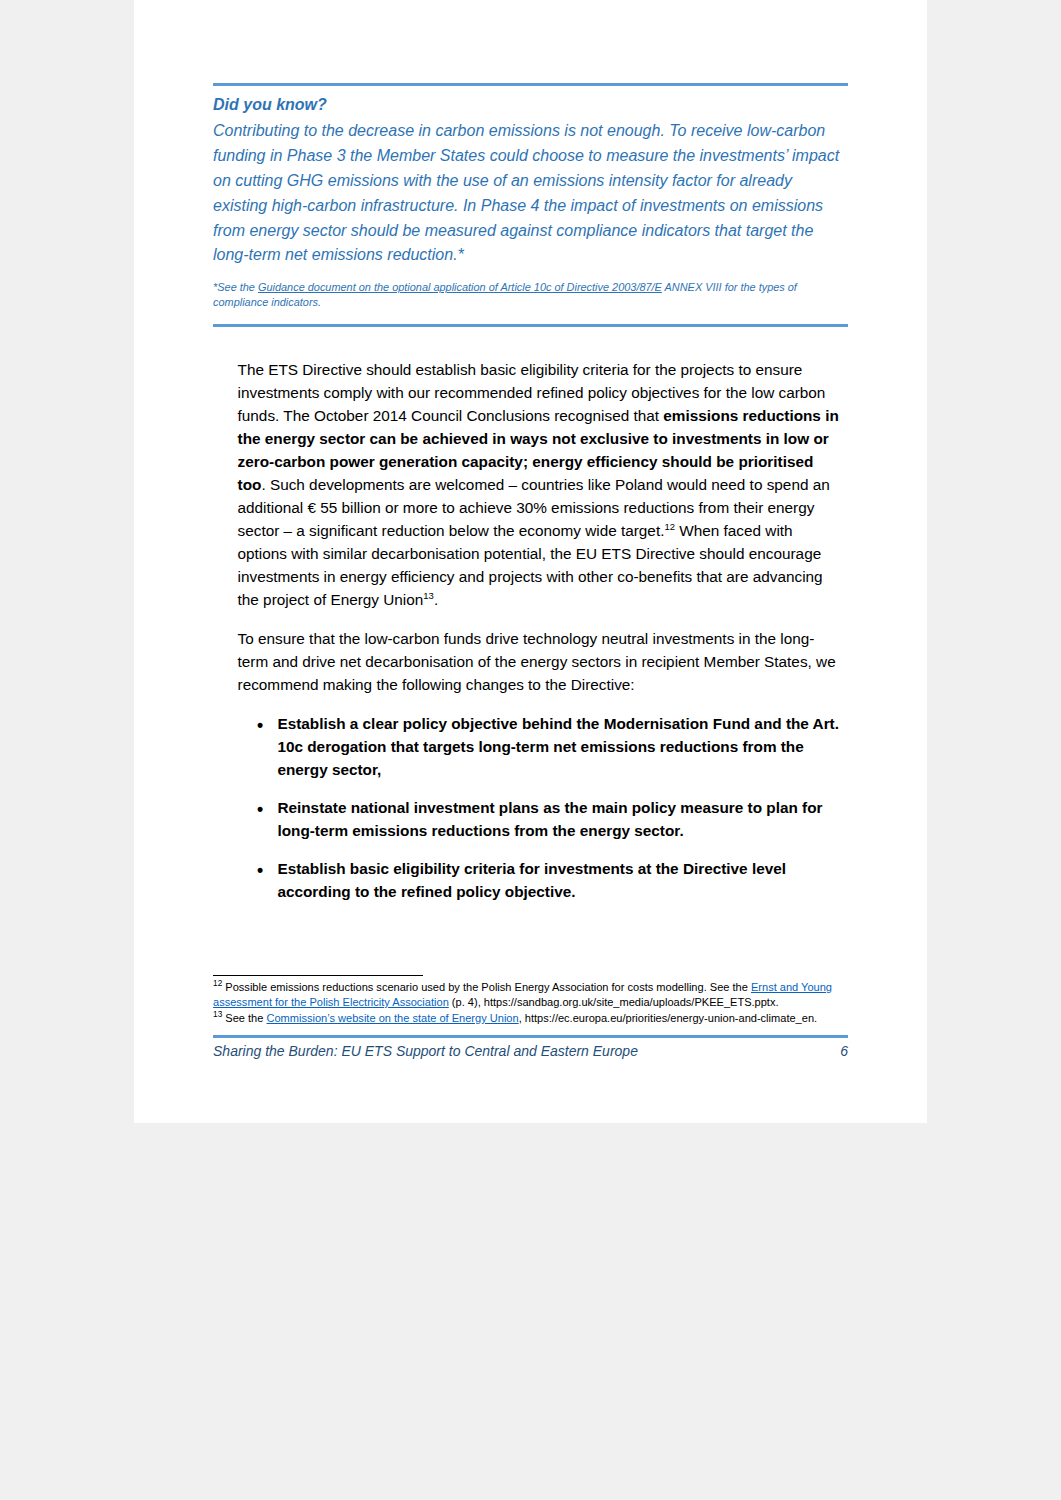Did you know?
Contributing to the decrease in carbon emissions is not enough. To receive low-carbon funding in Phase 3 the Member States could choose to measure the investments’ impact on cutting GHG emissions with the use of an emissions intensity factor for already existing high-carbon infrastructure. In Phase 4 the impact of investments on emissions from energy sector should be measured against compliance indicators that target the long-term net emissions reduction.*
*See the Guidance document on the optional application of Article 10c of Directive 2003/87/E ANNEX VIII for the types of compliance indicators.
The ETS Directive should establish basic eligibility criteria for the projects to ensure investments comply with our recommended refined policy objectives for the low carbon funds. The October 2014 Council Conclusions recognised that emissions reductions in the energy sector can be achieved in ways not exclusive to investments in low or zero-carbon power generation capacity; energy efficiency should be prioritised too. Such developments are welcomed – countries like Poland would need to spend an additional € 55 billion or more to achieve 30% emissions reductions from their energy sector – a significant reduction below the economy wide target.12 When faced with options with similar decarbonisation potential, the EU ETS Directive should encourage investments in energy efficiency and projects with other co-benefits that are advancing the project of Energy Union13.
To ensure that the low-carbon funds drive technology neutral investments in the long-term and drive net decarbonisation of the energy sectors in recipient Member States, we recommend making the following changes to the Directive:
Establish a clear policy objective behind the Modernisation Fund and the Art. 10c derogation that targets long-term net emissions reductions from the energy sector,
Reinstate national investment plans as the main policy measure to plan for long-term emissions reductions from the energy sector.
Establish basic eligibility criteria for investments at the Directive level according to the refined policy objective.
12 Possible emissions reductions scenario used by the Polish Energy Association for costs modelling. See the Ernst and Young assessment for the Polish Electricity Association (p. 4), https://sandbag.org.uk/site_media/uploads/PKEE_ETS.pptx.
13 See the Commission’s website on the state of Energy Union, https://ec.europa.eu/priorities/energy-union-and-climate_en.
Sharing the Burden: EU ETS Support to Central and Eastern Europe 6